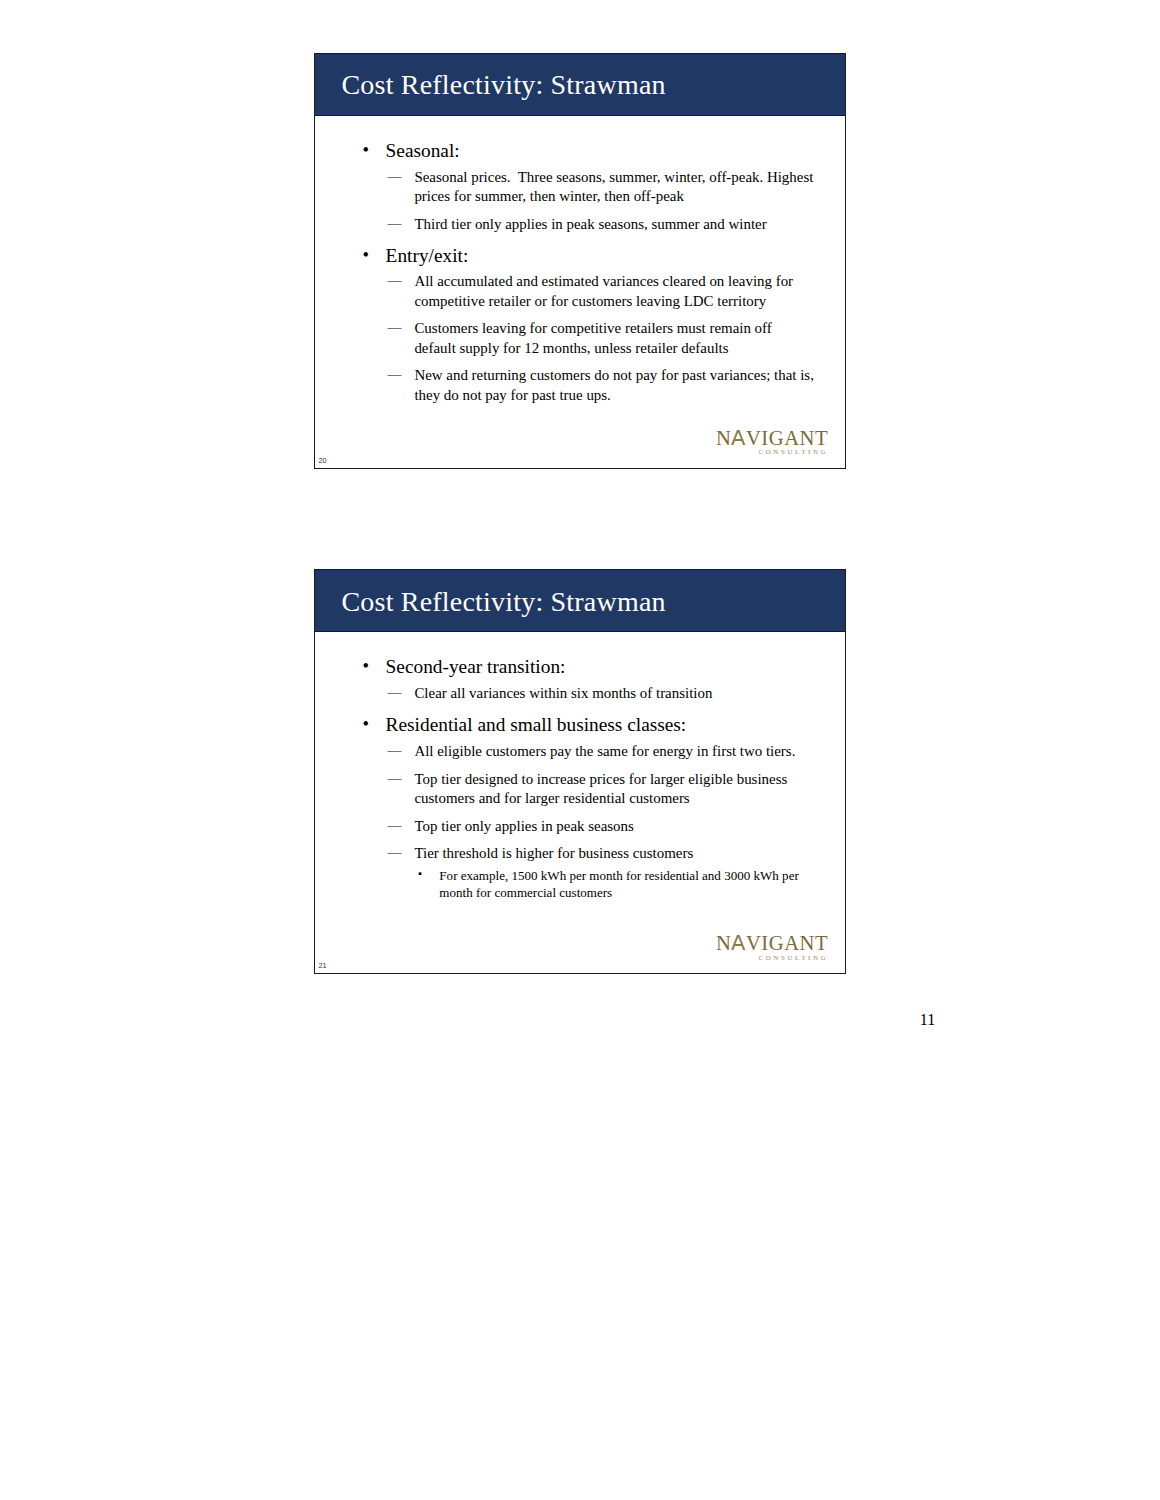Cost Reflectivity: Strawman
Seasonal:
Seasonal prices. Three seasons, summer, winter, off-peak. Highest prices for summer, then winter, then off-peak
Third tier only applies in peak seasons, summer and winter
Entry/exit:
All accumulated and estimated variances cleared on leaving for competitive retailer or for customers leaving LDC territory
Customers leaving for competitive retailers must remain off default supply for 12 months, unless retailer defaults
New and returning customers do not pay for past variances; that is, they do not pay for past true ups.
N𝖠VIGANT
CONSULTING
20
Cost Reflectivity: Strawman
Second-year transition:
Clear all variances within six months of transition
Residential and small business classes:
All eligible customers pay the same for energy in first two tiers.
Top tier designed to increase prices for larger eligible business customers and for larger residential customers
Top tier only applies in peak seasons
Tier threshold is higher for business customers
For example, 1500 kWh per month for residential and 3000 kWh per month for commercial customers
N𝖠VIGANT
CONSULTING
21
11